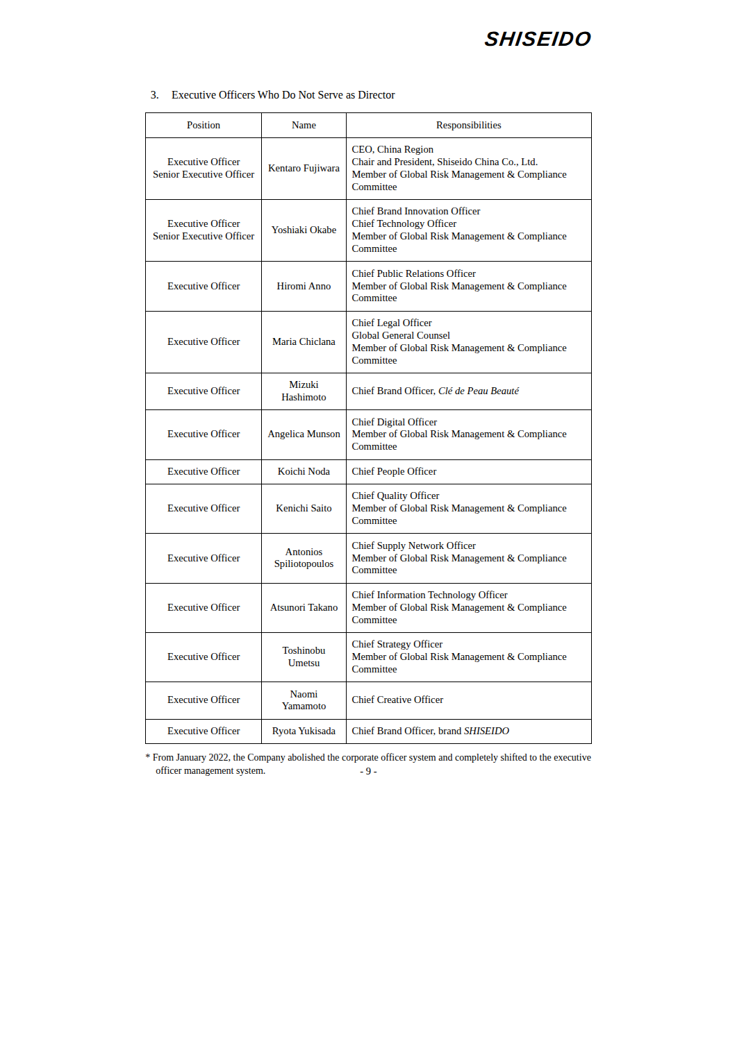SHISEIDO
3. Executive Officers Who Do Not Serve as Director
| Position | Name | Responsibilities |
| --- | --- | --- |
| Executive Officer Senior Executive Officer | Kentaro Fujiwara | CEO, China Region Chair and President, Shiseido China Co., Ltd. Member of Global Risk Management & Compliance Committee |
| Executive Officer Senior Executive Officer | Yoshiaki Okabe | Chief Brand Innovation Officer Chief Technology Officer Member of Global Risk Management & Compliance Committee |
| Executive Officer | Hiromi Anno | Chief Public Relations Officer Member of Global Risk Management & Compliance Committee |
| Executive Officer | Maria Chiclana | Chief Legal Officer Global General Counsel Member of Global Risk Management & Compliance Committee |
| Executive Officer | Mizuki Hashimoto | Chief Brand Officer, Clé de Peau Beauté |
| Executive Officer | Angelica Munson | Chief Digital Officer Member of Global Risk Management & Compliance Committee |
| Executive Officer | Koichi Noda | Chief People Officer |
| Executive Officer | Kenichi Saito | Chief Quality Officer Member of Global Risk Management & Compliance Committee |
| Executive Officer | Antonios Spiliotopoulos | Chief Supply Network Officer Member of Global Risk Management & Compliance Committee |
| Executive Officer | Atsunori Takano | Chief Information Technology Officer Member of Global Risk Management & Compliance Committee |
| Executive Officer | Toshinobu Umetsu | Chief Strategy Officer Member of Global Risk Management & Compliance Committee |
| Executive Officer | Naomi Yamamoto | Chief Creative Officer |
| Executive Officer | Ryota Yukisada | Chief Brand Officer, brand SHISEIDO |
* From January 2022, the Company abolished the corporate officer system and completely shifted to the executive officer management system.
- 9 -